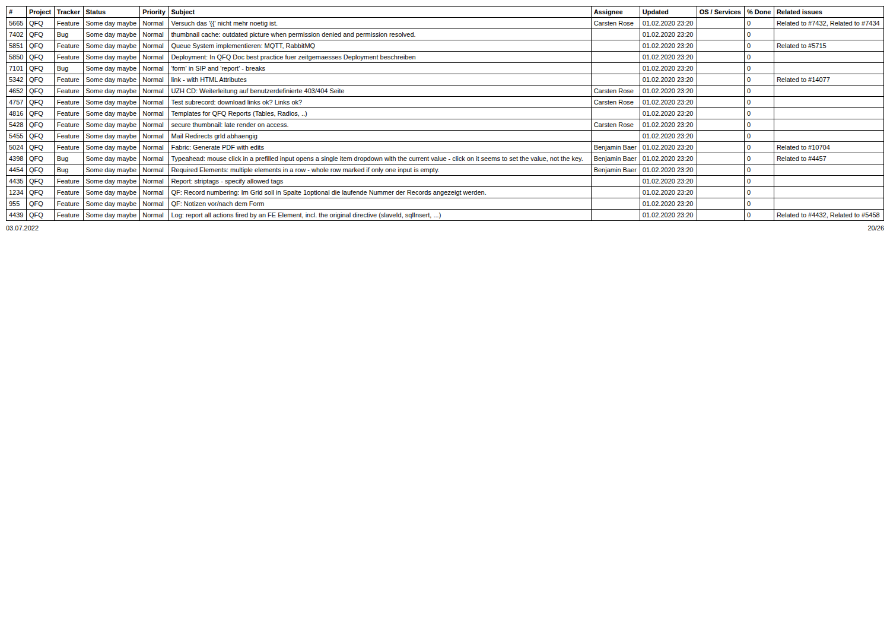| # | Project | Tracker | Status | Priority | Subject | Assignee | Updated | OS / Services | % Done | Related issues |
| --- | --- | --- | --- | --- | --- | --- | --- | --- | --- | --- |
| 5665 | QFQ | Feature | Some day maybe | Normal | Versuch das '{{' nicht mehr noetig ist. | Carsten Rose | 01.02.2020 23:20 | | 0 | Related to #7432, Related to #7434 |
| 7402 | QFQ | Bug | Some day maybe | Normal | thumbnail cache: outdated picture when permission denied and permission resolved. | | 01.02.2020 23:20 | | 0 | |
| 5851 | QFQ | Feature | Some day maybe | Normal | Queue System implementieren: MQTT, RabbitMQ | | 01.02.2020 23:20 | | 0 | Related to #5715 |
| 5850 | QFQ | Feature | Some day maybe | Normal | Deployment: In QFQ Doc best practice fuer zeitgemaesses Deployment beschreiben | | 01.02.2020 23:20 | | 0 | |
| 7101 | QFQ | Bug | Some day maybe | Normal | 'form' in SIP and 'report' - breaks | | 01.02.2020 23:20 | | 0 | |
| 5342 | QFQ | Feature | Some day maybe | Normal | link - with HTML Attributes | | 01.02.2020 23:20 | | 0 | Related to #14077 |
| 4652 | QFQ | Feature | Some day maybe | Normal | UZH CD: Weiterleitung auf benutzerdefinierte 403/404 Seite | Carsten Rose | 01.02.2020 23:20 | | 0 | |
| 4757 | QFQ | Feature | Some day maybe | Normal | Test subrecord: download links ok? Links ok? | Carsten Rose | 01.02.2020 23:20 | | 0 | |
| 4816 | QFQ | Feature | Some day maybe | Normal | Templates for QFQ Reports (Tables, Radios, ..) | | 01.02.2020 23:20 | | 0 | |
| 5428 | QFQ | Feature | Some day maybe | Normal | secure thumbnail: late render on access. | Carsten Rose | 01.02.2020 23:20 | | 0 | |
| 5455 | QFQ | Feature | Some day maybe | Normal | Mail Redirects grld abhaengig | | 01.02.2020 23:20 | | 0 | |
| 5024 | QFQ | Feature | Some day maybe | Normal | Fabric: Generate PDF with edits | Benjamin Baer | 01.02.2020 23:20 | | 0 | Related to #10704 |
| 4398 | QFQ | Bug | Some day maybe | Normal | Typeahead: mouse click in a prefilled input opens a single item dropdown with the current value - click on it seems to set the value, not the key. | Benjamin Baer | 01.02.2020 23:20 | | 0 | Related to #4457 |
| 4454 | QFQ | Bug | Some day maybe | Normal | Required Elements: multiple elements in a row - whole row marked if only one input is empty. | Benjamin Baer | 01.02.2020 23:20 | | 0 | |
| 4435 | QFQ | Feature | Some day maybe | Normal | Report: striptags - specify allowed tags | | 01.02.2020 23:20 | | 0 | |
| 1234 | QFQ | Feature | Some day maybe | Normal | QF: Record numbering: Im Grid soll in Spalte 1optional die laufende Nummer der Records angezeigt werden. | | 01.02.2020 23:20 | | 0 | |
| 955 | QFQ | Feature | Some day maybe | Normal | QF: Notizen vor/nach dem Form | | 01.02.2020 23:20 | | 0 | |
| 4439 | QFQ | Feature | Some day maybe | Normal | Log: report all actions fired by an FE Element, incl. the original directive (slaveId, sqlInsert, ...) | | 01.02.2020 23:20 | | 0 | Related to #4432, Related to #5458 |
03.07.2022 20/26